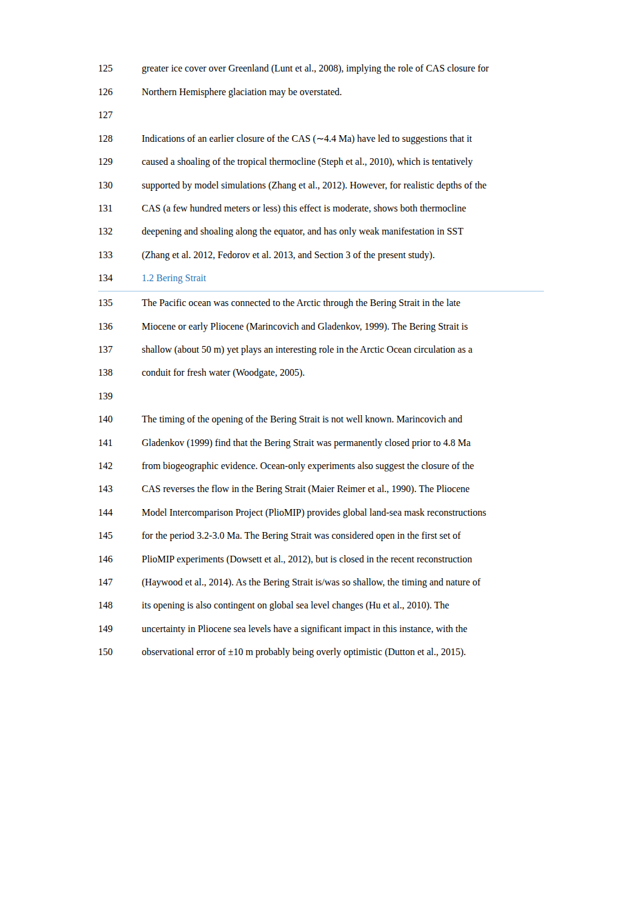greater ice cover over Greenland (Lunt et al., 2008), implying the role of CAS closure for
Northern Hemisphere glaciation may be overstated.
Indications of an earlier closure of the CAS (∼4.4 Ma) have led to suggestions that it
caused a shoaling of the tropical thermocline (Steph et al., 2010), which is tentatively
supported by model simulations (Zhang et al., 2012). However, for realistic depths of the
CAS (a few hundred meters or less) this effect is moderate, shows both thermocline
deepening and shoaling along the equator, and has only weak manifestation in SST
(Zhang et al. 2012, Fedorov et al. 2013, and Section 3 of the present study).
1.2 Bering Strait
The Pacific ocean was connected to the Arctic through the Bering Strait in the late
Miocene or early Pliocene (Marincovich and Gladenkov, 1999). The Bering Strait is
shallow (about 50 m) yet plays an interesting role in the Arctic Ocean circulation as a
conduit for fresh water (Woodgate, 2005).
The timing of the opening of the Bering Strait is not well known. Marincovich and
Gladenkov (1999) find that the Bering Strait was permanently closed prior to 4.8 Ma
from biogeographic evidence. Ocean-only experiments also suggest the closure of the
CAS reverses the flow in the Bering Strait (Maier Reimer et al., 1990). The Pliocene
Model Intercomparison Project (PlioMIP) provides global land-sea mask reconstructions
for the period 3.2-3.0 Ma. The Bering Strait was considered open in the first set of
PlioMIP experiments (Dowsett et al., 2012), but is closed in the recent reconstruction
(Haywood et al., 2014). As the Bering Strait is/was so shallow, the timing and nature of
its opening is also contingent on global sea level changes (Hu et al., 2010). The
uncertainty in Pliocene sea levels have a significant impact in this instance, with the
observational error of ±10 m probably being overly optimistic (Dutton et al., 2015).